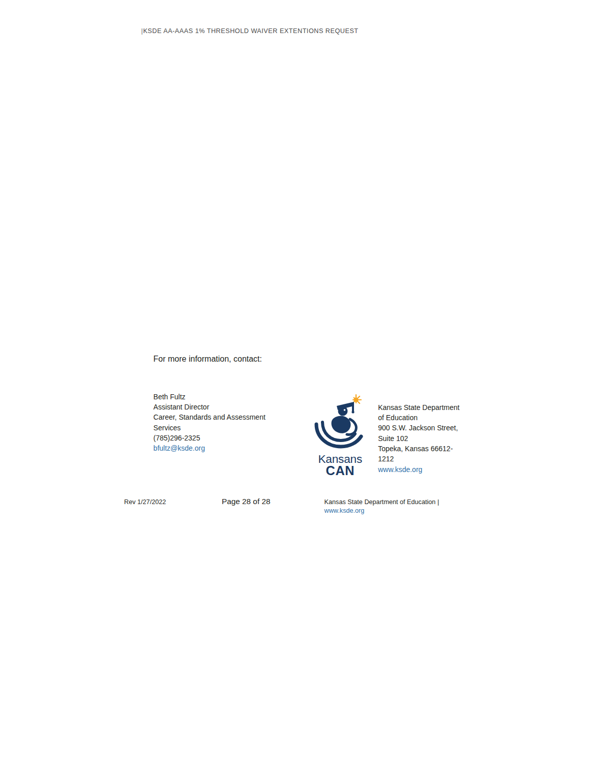|KSDE AA-AAAS 1% THRESHOLD WAIVER EXTENTIONS REQUEST
For more information, contact:
Beth Fultz
Assistant Director
Career, Standards and Assessment
Services
(785)296-2325
bfultz@ksde.org
Kansans
CAN
Kansas State Department of Education
900 S.W. Jackson Street, Suite 102
Topeka, Kansas 66612-1212
www.ksde.org
Rev 1/27/2022
Page 28 of 28
Kansas State Department of Education | www.ksde.org